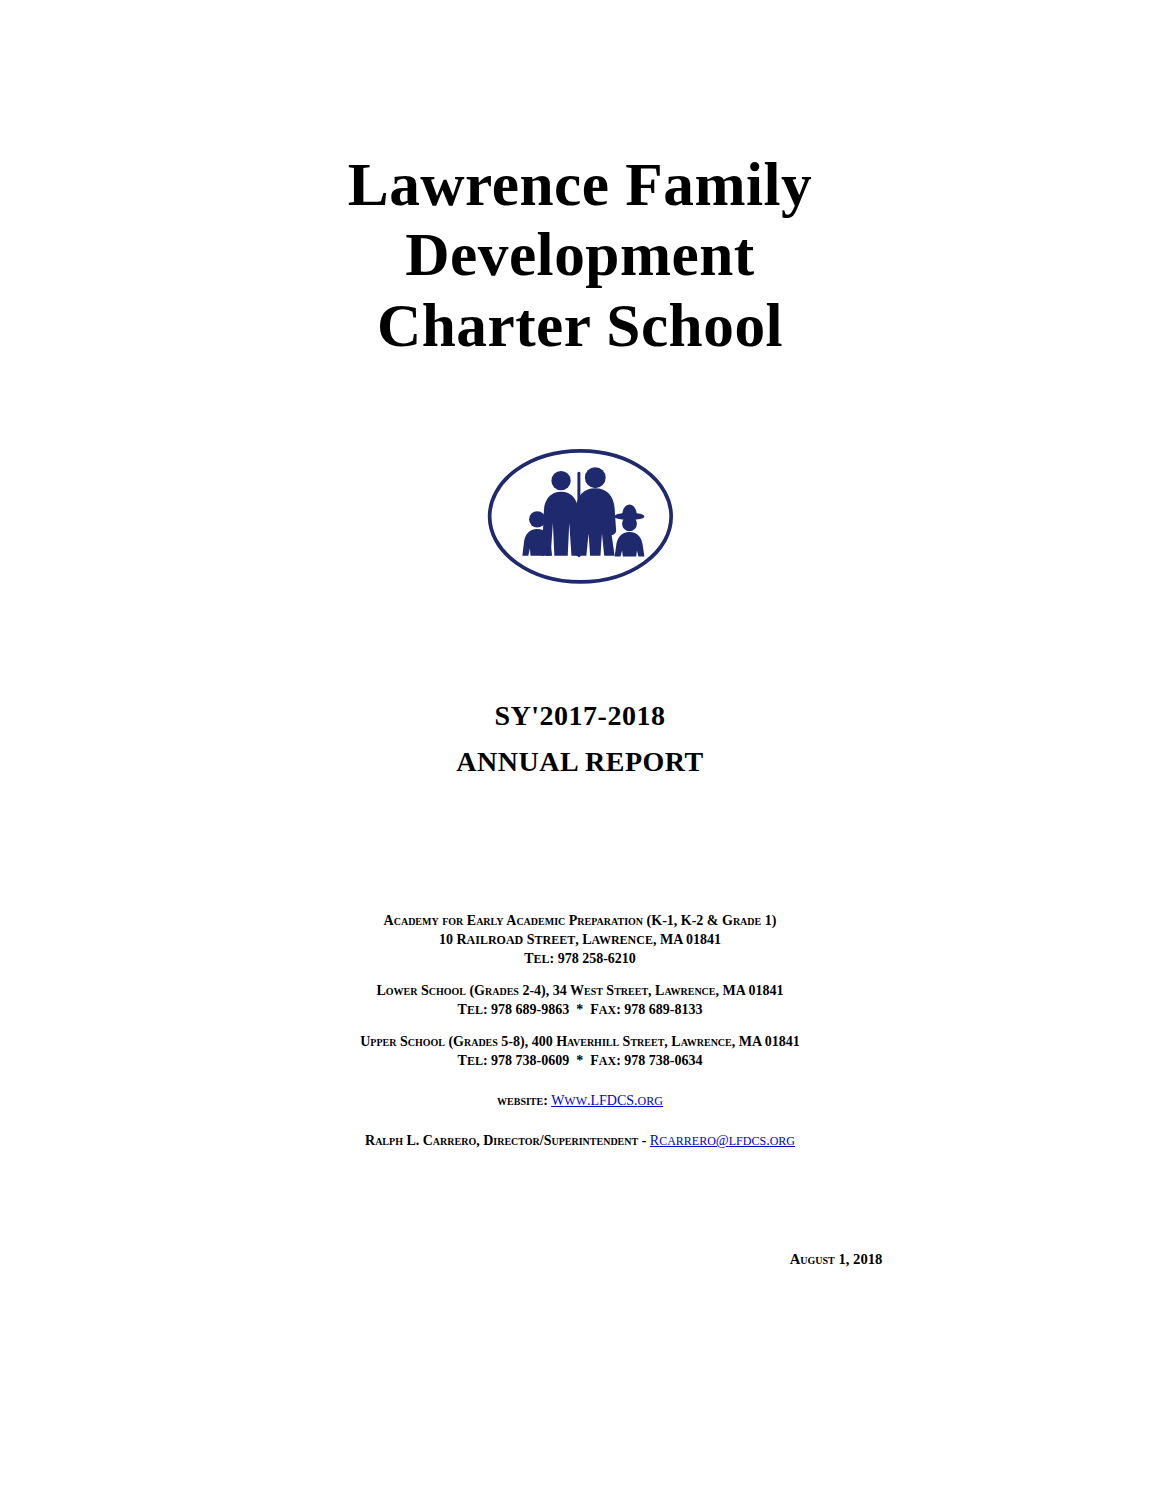Lawrence Family Development
Charter School
SY'2017-2018 ANNUAL REPORT
Academy for Early Academic Preparation (K-1, K-2 & Grade 1)
10 RAILROAD STREET, LAWRENCE, MA 01841
TEL: 978 258-6210
Lower School (Grades 2-4), 34 West Street, Lawrence, MA 01841
TEL: 978 689-9863 * FAX: 978 689-8133
Upper School (Grades 5-8), 400 Haverhill Street, Lawrence, MA 01841
TEL: 978 738-0609 * FAX: 978 738-0634
website: WWW.LFDCS.ORG
Ralph L. Carrero, Director/Superintendent - RCARRERO@LFDCS.ORG
August 1, 2018